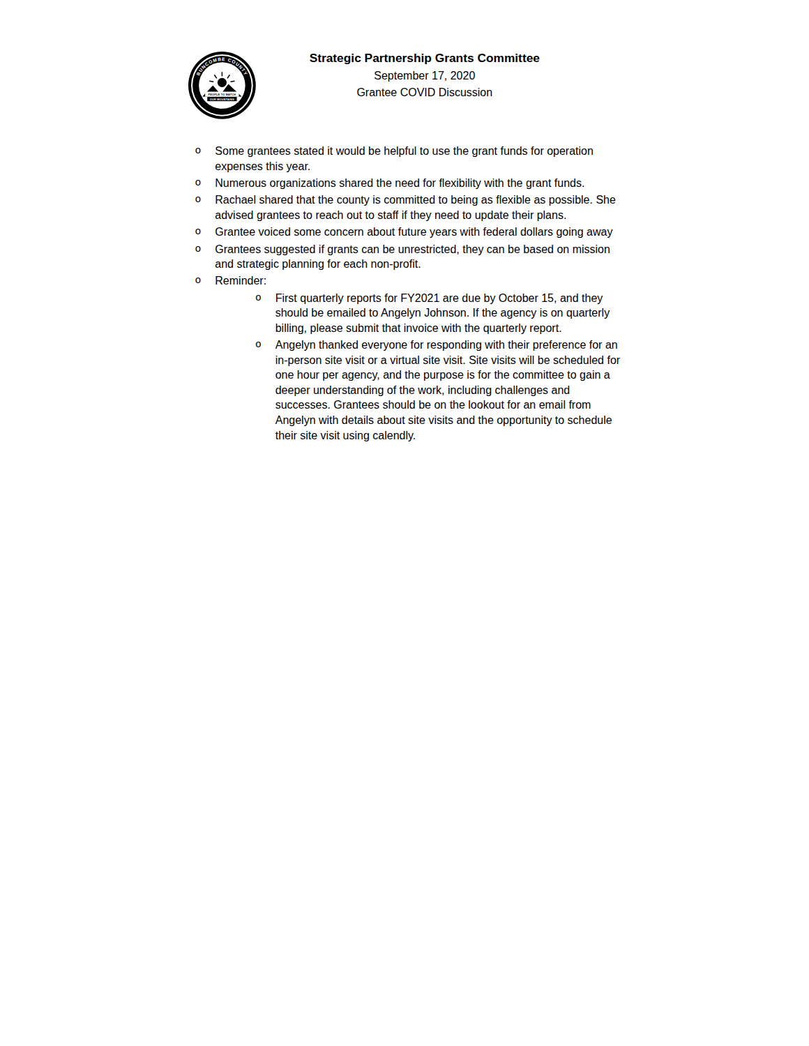BUNCOMBE COUNTY NORTH CAROLINA PEOPLE TO MATCH OUR MOUNTAINS
Strategic Partnership Grants Committee
September 17, 2020
Grantee COVID Discussion
Some grantees stated it would be helpful to use the grant funds for operation expenses this year.
Numerous organizations shared the need for flexibility with the grant funds.
Rachael shared that the county is committed to being as flexible as possible. She advised grantees to reach out to staff if they need to update their plans.
Grantee voiced some concern about future years with federal dollars going away
Grantees suggested if grants can be unrestricted, they can be based on mission and strategic planning for each non-profit.
Reminder:
First quarterly reports for FY2021 are due by October 15, and they should be emailed to Angelyn Johnson. If the agency is on quarterly billing, please submit that invoice with the quarterly report.
Angelyn thanked everyone for responding with their preference for an in-person site visit or a virtual site visit. Site visits will be scheduled for one hour per agency, and the purpose is for the committee to gain a deeper understanding of the work, including challenges and successes. Grantees should be on the lookout for an email from Angelyn with details about site visits and the opportunity to schedule their site visit using calendly.